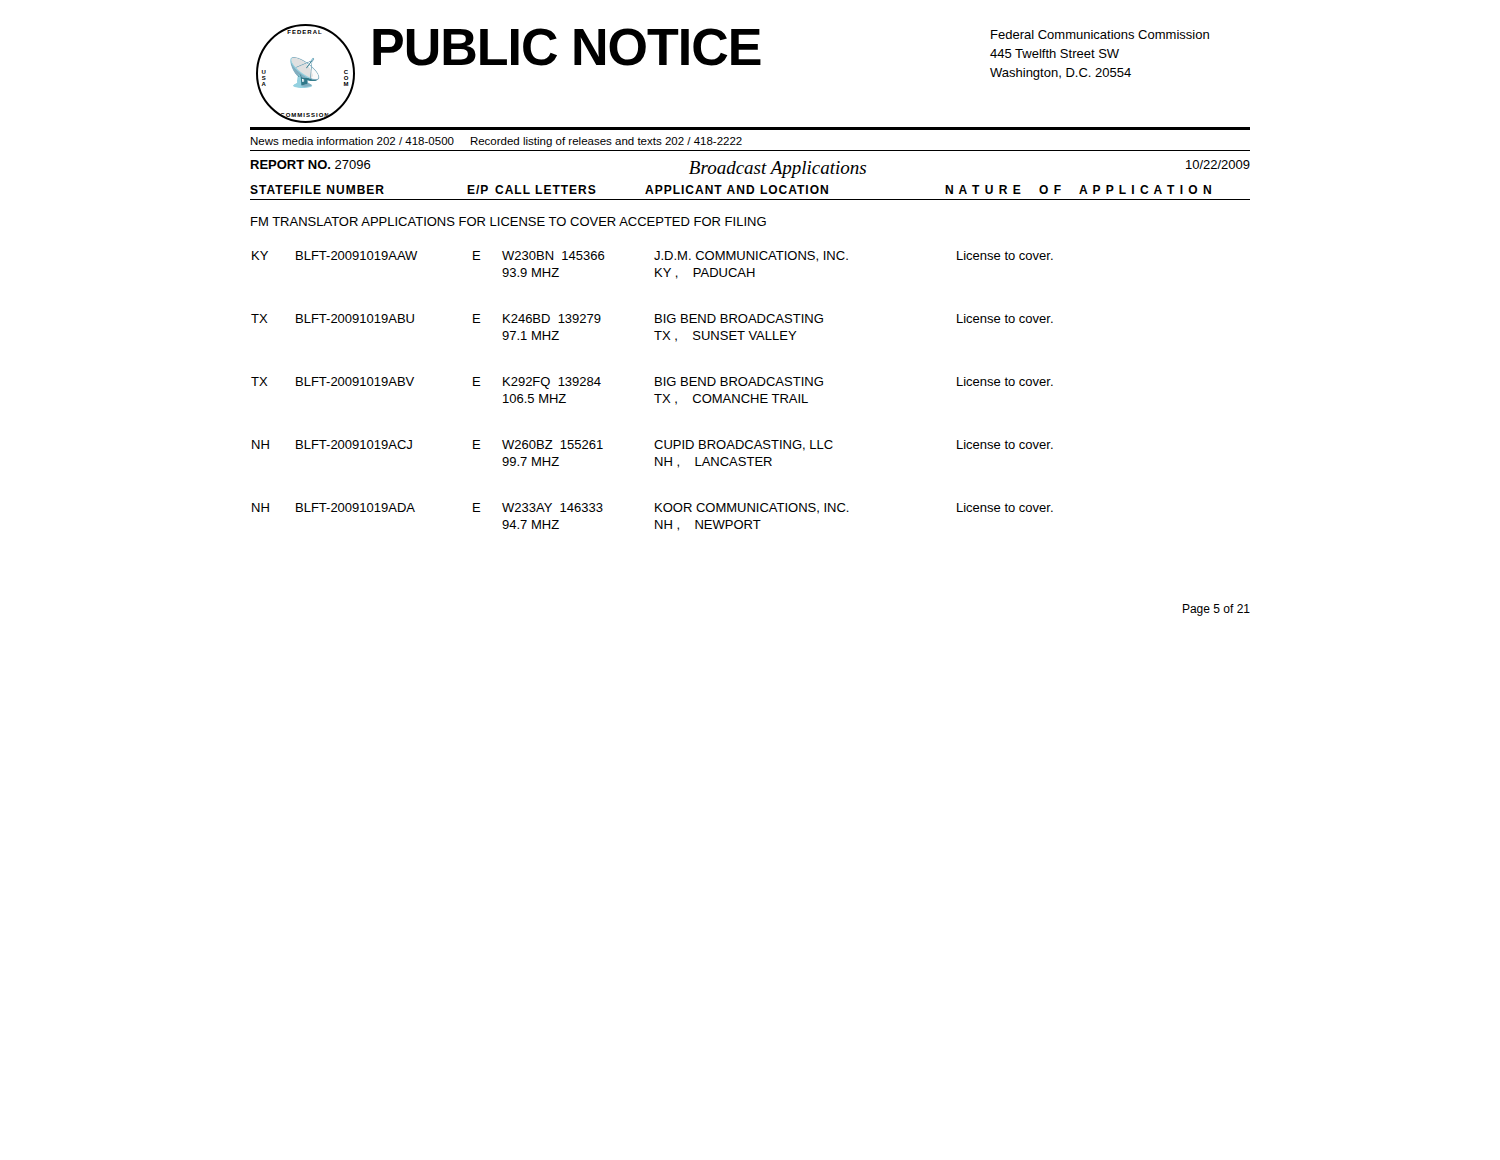FEDERAL
U
S
A
C
O
M
📡
COMMISSION
PUBLIC NOTICE
Federal Communications Commission
445 Twelfth Street SW
Washington, D.C. 20554
News media information 202 / 418-0500 Recorded listing of releases and texts 202 / 418-2222
REPORT NO. 27096
Broadcast Applications
10/22/2009
STATE
FILE NUMBER
E/P
CALL LETTERS
APPLICANT AND LOCATION
N A T U R E O F A P P L I C A T I O N
FM TRANSLATOR APPLICATIONS FOR LICENSE TO COVER ACCEPTED FOR FILING
| KY | BLFT-20091019AAW | E | W230BN 145366 93.9 MHZ | J.D.M. COMMUNICATIONS, INC. KY , PADUCAH | License to cover. |
| TX | BLFT-20091019ABU | E | K246BD 139279 97.1 MHZ | BIG BEND BROADCASTING TX , SUNSET VALLEY | License to cover. |
| TX | BLFT-20091019ABV | E | K292FQ 139284 106.5 MHZ | BIG BEND BROADCASTING TX , COMANCHE TRAIL | License to cover. |
| NH | BLFT-20091019ACJ | E | W260BZ 155261 99.7 MHZ | CUPID BROADCASTING, LLC NH , LANCASTER | License to cover. |
| NH | BLFT-20091019ADA | E | W233AY 146333 94.7 MHZ | KOOR COMMUNICATIONS, INC. NH , NEWPORT | License to cover. |
Page 5 of 21